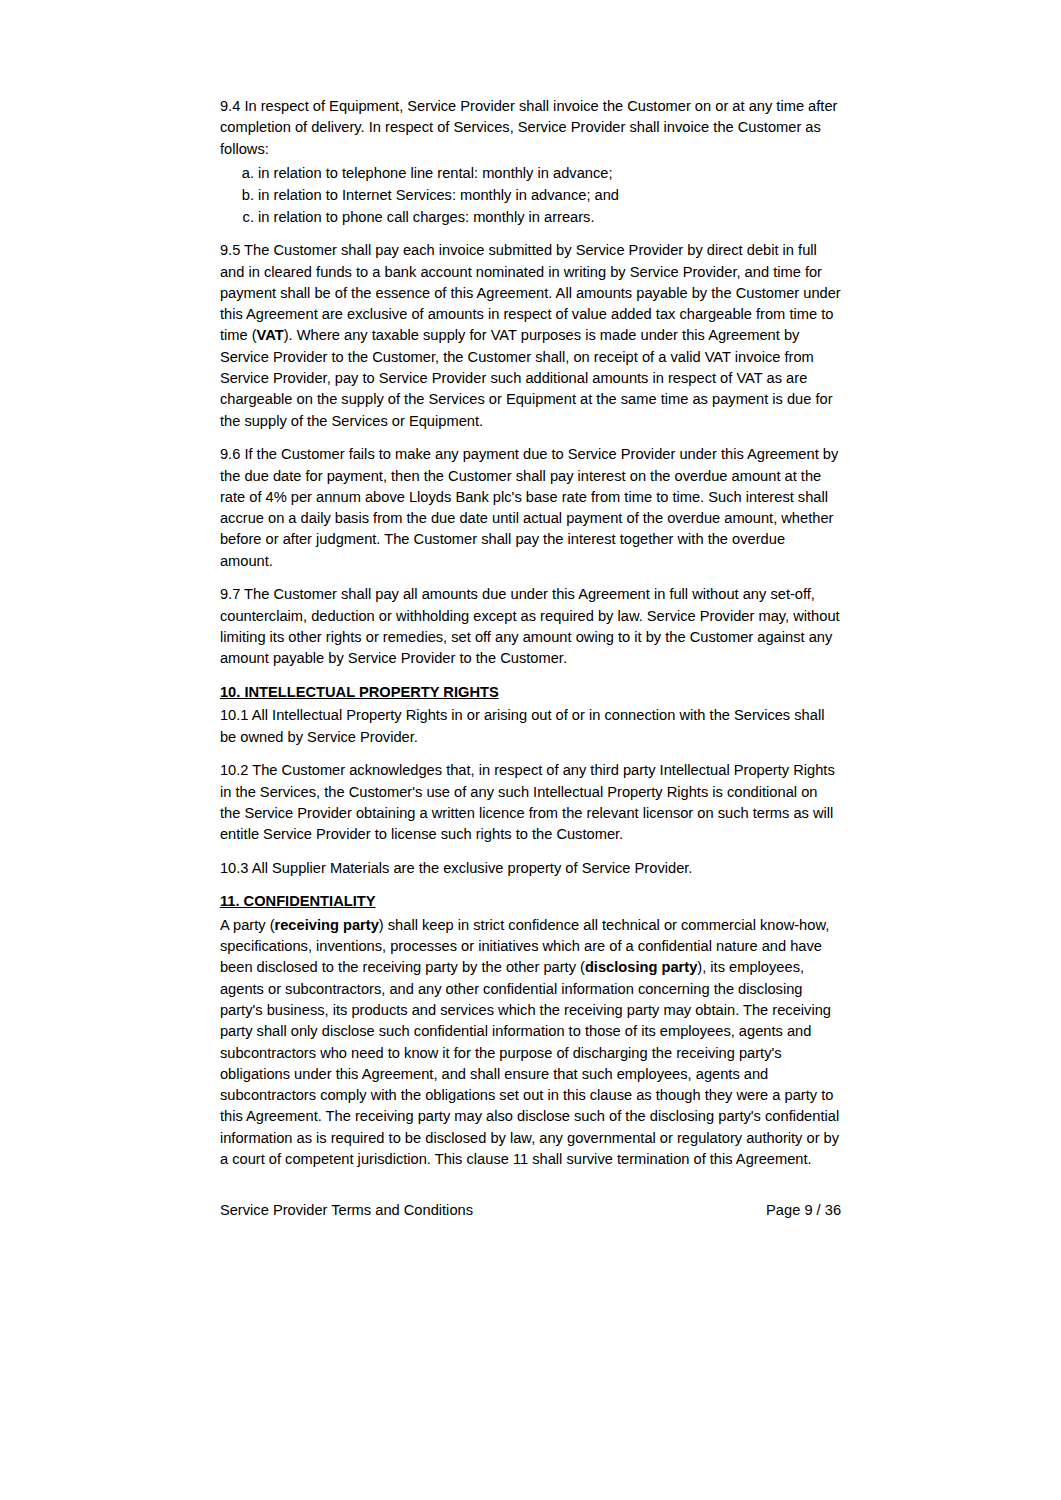9.4 In respect of Equipment, Service Provider shall invoice the Customer on or at any time after completion of delivery. In respect of Services, Service Provider shall invoice the Customer as follows:
in relation to telephone line rental: monthly in advance;
in relation to Internet Services: monthly in advance; and
in relation to phone call charges: monthly in arrears.
9.5 The Customer shall pay each invoice submitted by Service Provider by direct debit in full and in cleared funds to a bank account nominated in writing by Service Provider, and time for payment shall be of the essence of this Agreement. All amounts payable by the Customer under this Agreement are exclusive of amounts in respect of value added tax chargeable from time to time (VAT). Where any taxable supply for VAT purposes is made under this Agreement by Service Provider to the Customer, the Customer shall, on receipt of a valid VAT invoice from Service Provider, pay to Service Provider such additional amounts in respect of VAT as are chargeable on the supply of the Services or Equipment at the same time as payment is due for the supply of the Services or Equipment.
9.6 If the Customer fails to make any payment due to Service Provider under this Agreement by the due date for payment, then the Customer shall pay interest on the overdue amount at the rate of 4% per annum above Lloyds Bank plc's base rate from time to time. Such interest shall accrue on a daily basis from the due date until actual payment of the overdue amount, whether before or after judgment. The Customer shall pay the interest together with the overdue amount.
9.7 The Customer shall pay all amounts due under this Agreement in full without any set-off, counterclaim, deduction or withholding except as required by law. Service Provider may, without limiting its other rights or remedies, set off any amount owing to it by the Customer against any amount payable by Service Provider to the Customer.
10. INTELLECTUAL PROPERTY RIGHTS
10.1 All Intellectual Property Rights in or arising out of or in connection with the Services shall be owned by Service Provider.
10.2 The Customer acknowledges that, in respect of any third party Intellectual Property Rights in the Services, the Customer's use of any such Intellectual Property Rights is conditional on the Service Provider obtaining a written licence from the relevant licensor on such terms as will entitle Service Provider to license such rights to the Customer.
10.3 All Supplier Materials are the exclusive property of Service Provider.
11. CONFIDENTIALITY
A party (receiving party) shall keep in strict confidence all technical or commercial know-how, specifications, inventions, processes or initiatives which are of a confidential nature and have been disclosed to the receiving party by the other party (disclosing party), its employees, agents or subcontractors, and any other confidential information concerning the disclosing party's business, its products and services which the receiving party may obtain. The receiving party shall only disclose such confidential information to those of its employees, agents and subcontractors who need to know it for the purpose of discharging the receiving party's obligations under this Agreement, and shall ensure that such employees, agents and subcontractors comply with the obligations set out in this clause as though they were a party to this Agreement. The receiving party may also disclose such of the disclosing party's confidential information as is required to be disclosed by law, any governmental or regulatory authority or by a court of competent jurisdiction. This clause 11 shall survive termination of this Agreement.
Service Provider Terms and Conditions Page 9 / 36